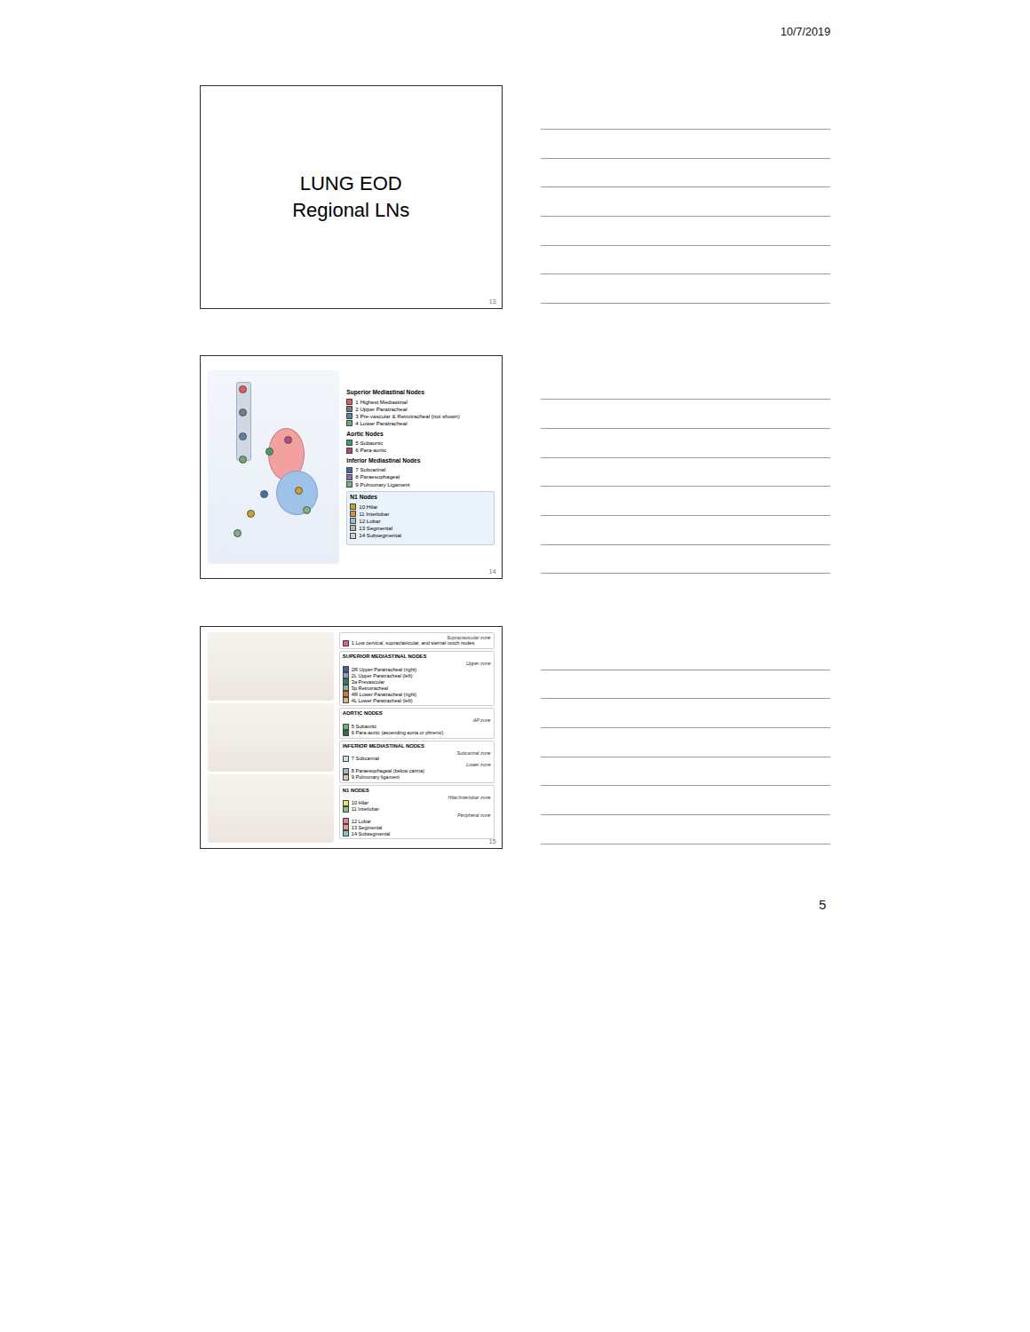10/7/2019
LUNG EOD
Regional LNs
13
Superior Mediastinal Nodes
1 Highest Mediastinal
2 Upper Paratracheal
3 Pre-vascular & Retrotracheal (not shown)
4 Lower Paratracheal
Aortic Nodes
5 Subaortic
6 Para-aortic
Inferior Mediastinal Nodes
7 Subcarinal
8 Paraesophageal
9 Pulmonary Ligament
N1 Nodes
10 Hilar
11 Interlobar
12 Lobar
13 Segmental
14 Subsegmental
14
Supraclavicular zone
1 Low cervical, supraclavicular, and sternal notch nodes
SUPERIOR MEDIASTINAL NODES
Upper zone
2R Upper Paratracheal (right)
2L Upper Paratracheal (left)
3a Prevascular
3p Retrotracheal
4R Lower Paratracheal (right)
4L Lower Paratracheal (left)
AORTIC NODES
AP zone
5 Subaortic
6 Para-aortic (ascending aorta or phrenic)
INFERIOR MEDIASTINAL NODES
Subcarinal zone
7 Subcarinal
Lower zone
8 Paraesophageal (below carina)
9 Pulmonary ligament
N1 NODES
Hilar/Interlobar zone
10 Hilar
11 Interlobar
Peripheral zone
12 Lobar
13 Segmental
14 Subsegmental
15
5